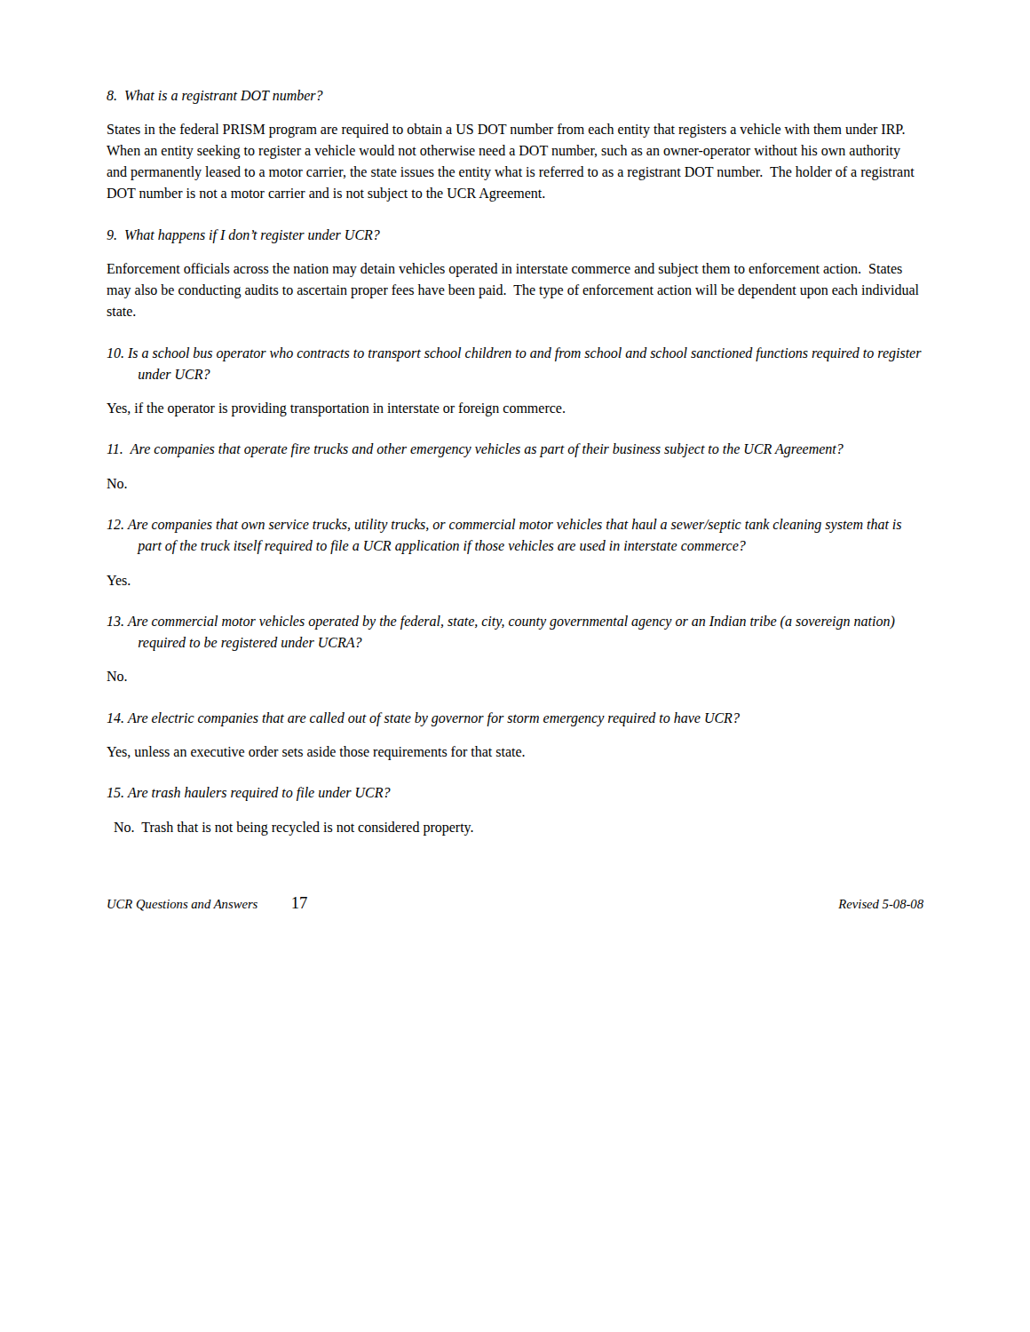8. What is a registrant DOT number?
States in the federal PRISM program are required to obtain a US DOT number from each entity that registers a vehicle with them under IRP. When an entity seeking to register a vehicle would not otherwise need a DOT number, such as an owner-operator without his own authority and permanently leased to a motor carrier, the state issues the entity what is referred to as a registrant DOT number. The holder of a registrant DOT number is not a motor carrier and is not subject to the UCR Agreement.
9. What happens if I don’t register under UCR?
Enforcement officials across the nation may detain vehicles operated in interstate commerce and subject them to enforcement action. States may also be conducting audits to ascertain proper fees have been paid. The type of enforcement action will be dependent upon each individual state.
10. Is a school bus operator who contracts to transport school children to and from school and school sanctioned functions required to register under UCR?
Yes, if the operator is providing transportation in interstate or foreign commerce.
11. Are companies that operate fire trucks and other emergency vehicles as part of their business subject to the UCR Agreement?
No.
12. Are companies that own service trucks, utility trucks, or commercial motor vehicles that haul a sewer/septic tank cleaning system that is part of the truck itself required to file a UCR application if those vehicles are used in interstate commerce?
Yes.
13. Are commercial motor vehicles operated by the federal, state, city, county governmental agency or an Indian tribe (a sovereign nation) required to be registered under UCRA?
No.
14. Are electric companies that are called out of state by governor for storm emergency required to have UCR?
Yes, unless an executive order sets aside those requirements for that state.
15. Are trash haulers required to file under UCR?
No. Trash that is not being recycled is not considered property.
UCR Questions and Answers 17
Revised 5-08-08